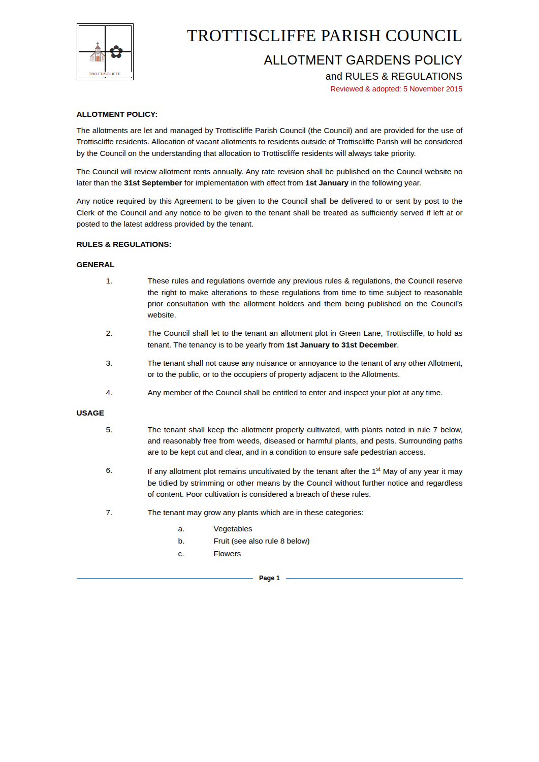⛪✿
TROTTISCLIFFE
TROTTISCLIFFE PARISH COUNCIL
ALLOTMENT GARDENS POLICY
and RULES & REGULATIONS
Reviewed & adopted: 5 November 2015
ALLOTMENT POLICY:
The allotments are let and managed by Trottiscliffe Parish Council (the Council) and are provided for the use of Trottiscliffe residents. Allocation of vacant allotments to residents outside of Trottiscliffe Parish will be considered by the Council on the understanding that allocation to Trottiscliffe residents will always take priority.
The Council will review allotment rents annually. Any rate revision shall be published on the Council website no later than the 31st September for implementation with effect from 1st January in the following year.
Any notice required by this Agreement to be given to the Council shall be delivered to or sent by post to the Clerk of the Council and any notice to be given to the tenant shall be treated as sufficiently served if left at or posted to the latest address provided by the tenant.
RULES & REGULATIONS:
GENERAL
1. These rules and regulations override any previous rules & regulations, the Council reserve the right to make alterations to these regulations from time to time subject to reasonable prior consultation with the allotment holders and them being published on the Council’s website.
2. The Council shall let to the tenant an allotment plot in Green Lane, Trottiscliffe, to hold as tenant. The tenancy is to be yearly from 1st January to 31st December.
3. The tenant shall not cause any nuisance or annoyance to the tenant of any other Allotment, or to the public, or to the occupiers of property adjacent to the Allotments.
4. Any member of the Council shall be entitled to enter and inspect your plot at any time.
USAGE
5. The tenant shall keep the allotment properly cultivated, with plants noted in rule 7 below, and reasonably free from weeds, diseased or harmful plants, and pests. Surrounding paths are to be kept cut and clear, and in a condition to ensure safe pedestrian access.
6. If any allotment plot remains uncultivated by the tenant after the 1st May of any year it may be tidied by strimming or other means by the Council without further notice and regardless of content. Poor cultivation is considered a breach of these rules.
7. The tenant may grow any plants which are in these categories:
a. Vegetables
b. Fruit (see also rule 8 below)
c. Flowers
Page 1